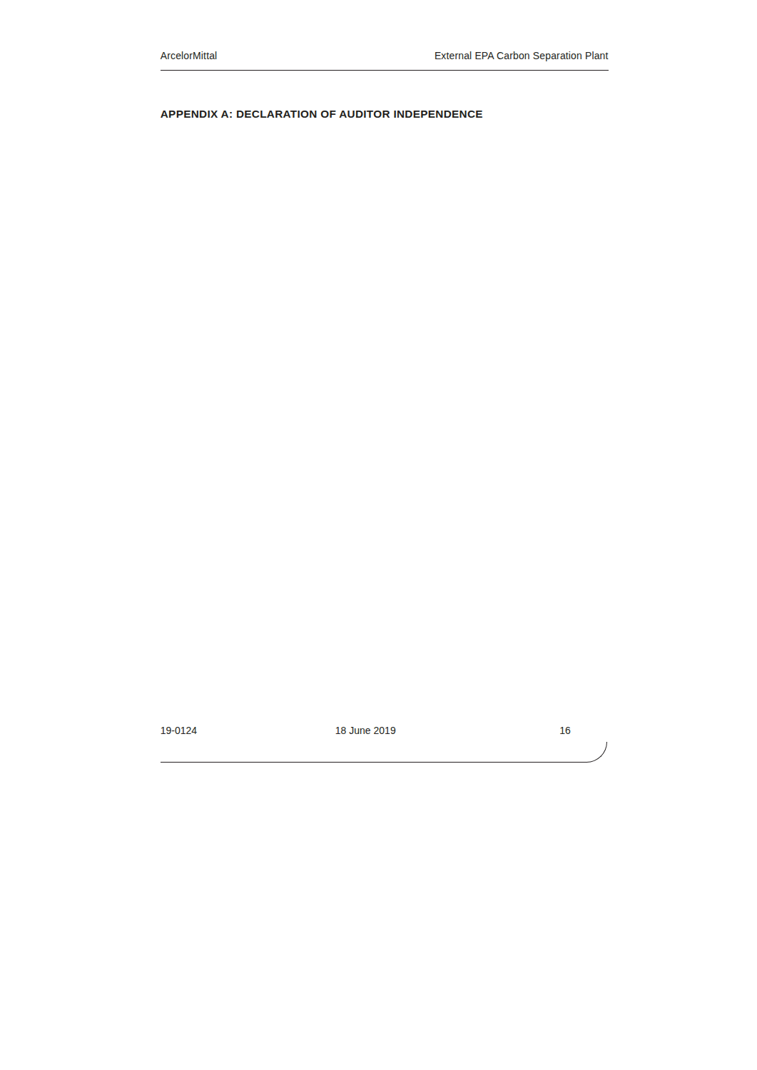ArcelorMittal External EPA Carbon Separation Plant
Appendix A: Declaration of Auditor Independence
19-0124 18 June 2019 16